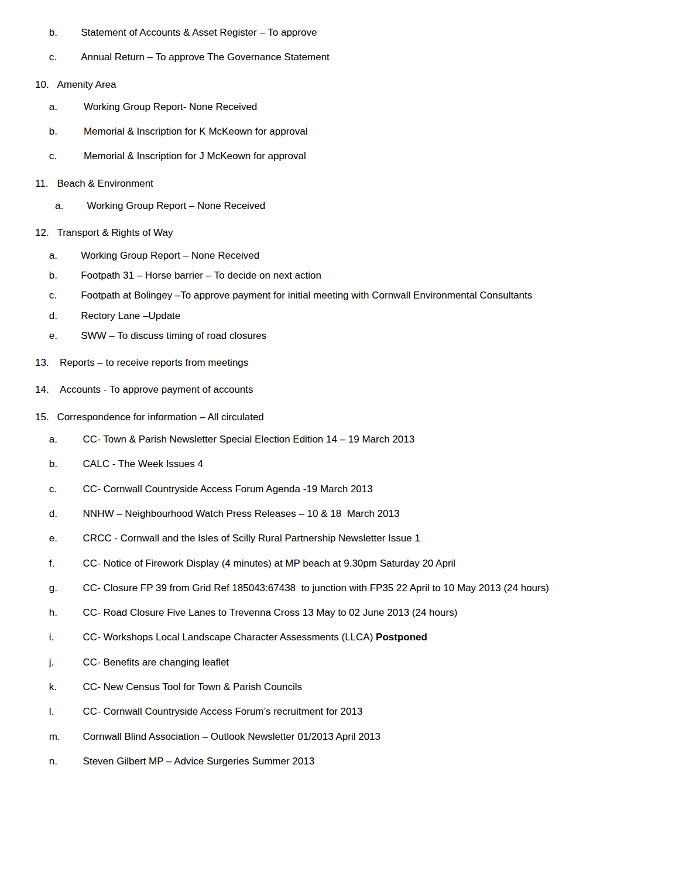b. Statement of Accounts & Asset Register – To approve
c. Annual Return – To approve The Governance Statement
10. Amenity Area
a. Working Group Report- None Received
b. Memorial & Inscription for K McKeown for approval
c. Memorial & Inscription for J McKeown for approval
11. Beach & Environment
a. Working Group Report – None Received
12. Transport & Rights of Way
a. Working Group Report – None Received
b. Footpath 31 – Horse barrier – To decide on next action
c. Footpath at Bolingey –To approve payment for initial meeting with Cornwall Environmental Consultants
d. Rectory Lane –Update
e. SWW – To discuss timing of road closures
13. Reports – to receive reports from meetings
14. Accounts - To approve payment of accounts
15. Correspondence for information – All circulated
a. CC- Town & Parish Newsletter Special Election Edition 14 – 19 March 2013
b. CALC - The Week Issues 4
c. CC- Cornwall Countryside Access Forum Agenda -19 March 2013
d. NNHW – Neighbourhood Watch Press Releases – 10 & 18 March 2013
e. CRCC - Cornwall and the Isles of Scilly Rural Partnership Newsletter Issue 1
f. CC- Notice of Firework Display (4 minutes) at MP beach at 9.30pm Saturday 20 April
g. CC- Closure FP 39 from Grid Ref 185043:67438 to junction with FP35 22 April to 10 May 2013 (24 hours)
h. CC- Road Closure Five Lanes to Trevenna Cross 13 May to 02 June 2013 (24 hours)
i. CC- Workshops Local Landscape Character Assessments (LLCA) Postponed
j. CC- Benefits are changing leaflet
k. CC- New Census Tool for Town & Parish Councils
l. CC- Cornwall Countryside Access Forum’s recruitment for 2013
m. Cornwall Blind Association – Outlook Newsletter 01/2013 April 2013
n. Steven Gilbert MP – Advice Surgeries Summer 2013